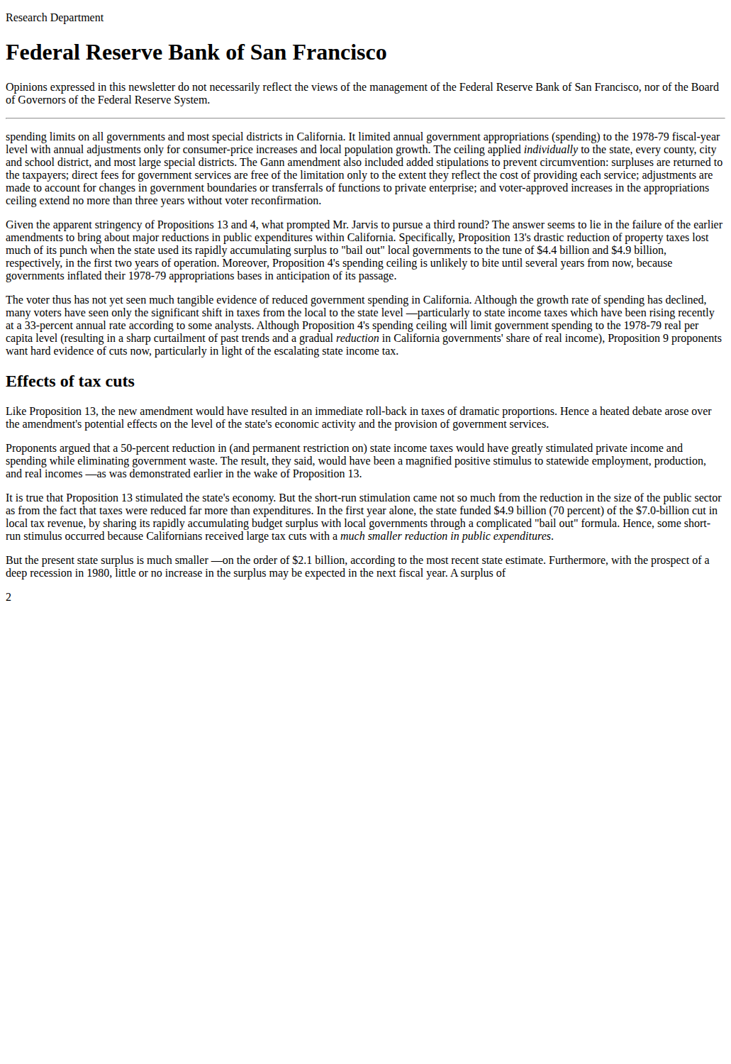Research Department
Federal Reserve Bank of San Francisco
Opinions expressed in this newsletter do not necessarily reflect the views of the management of the Federal Reserve Bank of San Francisco, nor of the Board of Governors of the Federal Reserve System.
spending limits on all governments and most special districts in California. It limited annual government appropriations (spending) to the 1978-79 fiscal-year level with annual adjustments only for consumer-price increases and local population growth. The ceiling applied individually to the state, every county, city and school district, and most large special districts. The Gann amendment also included added stipulations to prevent circumvention: surpluses are returned to the taxpayers; direct fees for government services are free of the limitation only to the extent they reflect the cost of providing each service; adjustments are made to account for changes in government boundaries or transferrals of functions to private enterprise; and voter-approved increases in the appropriations ceiling extend no more than three years without voter reconfirmation.
Given the apparent stringency of Propositions 13 and 4, what prompted Mr. Jarvis to pursue a third round? The answer seems to lie in the failure of the earlier amendments to bring about major reductions in public expenditures within California. Specifically, Proposition 13's drastic reduction of property taxes lost much of its punch when the state used its rapidly accumulating surplus to "bail out" local governments to the tune of $4.4 billion and $4.9 billion, respectively, in the first two years of operation. Moreover, Proposition 4's spending ceiling is unlikely to bite until several years from now, because governments inflated their 1978-79 appropriations bases in anticipation of its passage.
The voter thus has not yet seen much tangible evidence of reduced government spending in California. Although the growth rate of spending has declined, many voters have seen only the significant shift in taxes from the local to the state level —particularly to state income taxes which have been rising recently at a 33-percent annual rate according to some analysts. Although Proposition 4's spending ceiling will limit government spending to the 1978-79 real per capita level (resulting in a sharp curtailment of past trends and a gradual reduction in California governments' share of real income), Proposition 9 proponents want hard evidence of cuts now, particularly in light of the escalating state income tax.
Effects of tax cuts
Like Proposition 13, the new amendment would have resulted in an immediate roll-back in taxes of dramatic proportions. Hence a heated debate arose over the amendment's potential effects on the level of the state's economic activity and the provision of government services.
Proponents argued that a 50-percent reduction in (and permanent restriction on) state income taxes would have greatly stimulated private income and spending while eliminating government waste. The result, they said, would have been a magnified positive stimulus to statewide employment, production, and real incomes —as was demonstrated earlier in the wake of Proposition 13.
It is true that Proposition 13 stimulated the state's economy. But the short-run stimulation came not so much from the reduction in the size of the public sector as from the fact that taxes were reduced far more than expenditures. In the first year alone, the state funded $4.9 billion (70 percent) of the $7.0-billion cut in local tax revenue, by sharing its rapidly accumulating budget surplus with local governments through a complicated "bail out" formula. Hence, some short-run stimulus occurred because Californians received large tax cuts with a much smaller reduction in public expenditures.
But the present state surplus is much smaller —on the order of $2.1 billion, according to the most recent state estimate. Furthermore, with the prospect of a deep recession in 1980, little or no increase in the surplus may be expected in the next fiscal year. A surplus of
2